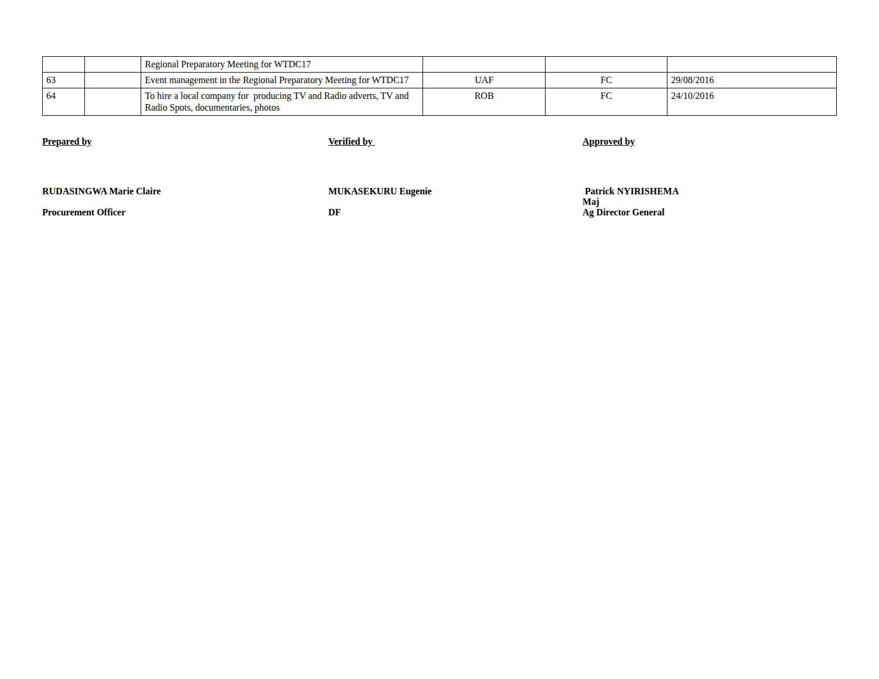| | | Regional Preparatory Meeting for WTDC17 | | | |
| 63 | | Event management in the Regional Preparatory Meeting for WTDC17 | UAF | FC | 29/08/2016 |
| 64 | | To hire a local company for producing TV and Radio adverts, TV and Radio Spots, documentaries, photos | ROB | FC | 24/10/2016 |
| Prepared by | Verified by | Approved by |
| RUDASINGWA Marie Claire | MUKASEKURU Eugenie | Patrick NYIRISHEMA Maj |
| Procurement Officer | DF | Ag Director General |